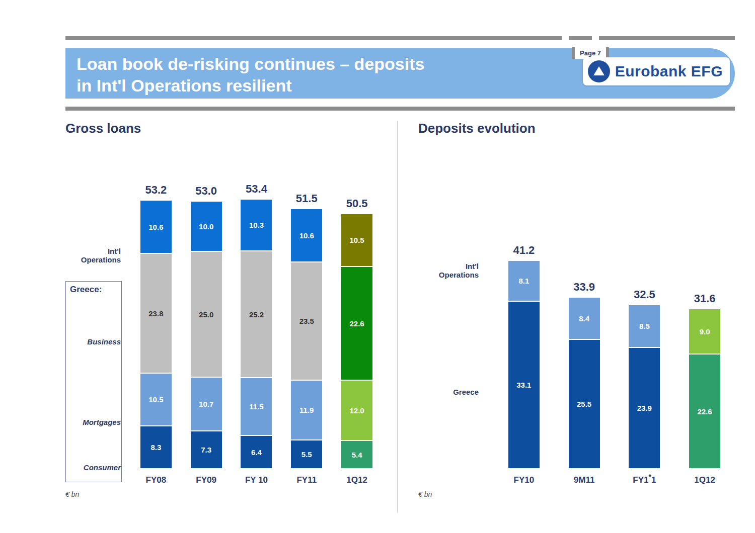Loan book de-risking continues – deposits
in Int'l Operations resilient
Page 7
Eurobank EFG
Gross loans
Int'l
Operations
Greece:
Business
Mortgages
Consumer
53.2
10.6
23.8
10.5
8.3
FY08
53.0
10.0
25.0
10.7
7.3
FY09
53.4
10.3
25.2
11.5
6.4
FY 10
51.5
10.6
23.5
11.9
5.5
FY11
50.5
10.5
22.6
12.0
5.4
1Q12
€ bn
Deposits evolution
Int'l
Operations
Greece
41.2
8.1
33.1
FY10
33.9
8.4
25.5
9M11
32.5
8.5
23.9
FY1*1
31.6
9.0
22.6
1Q12
€ bn